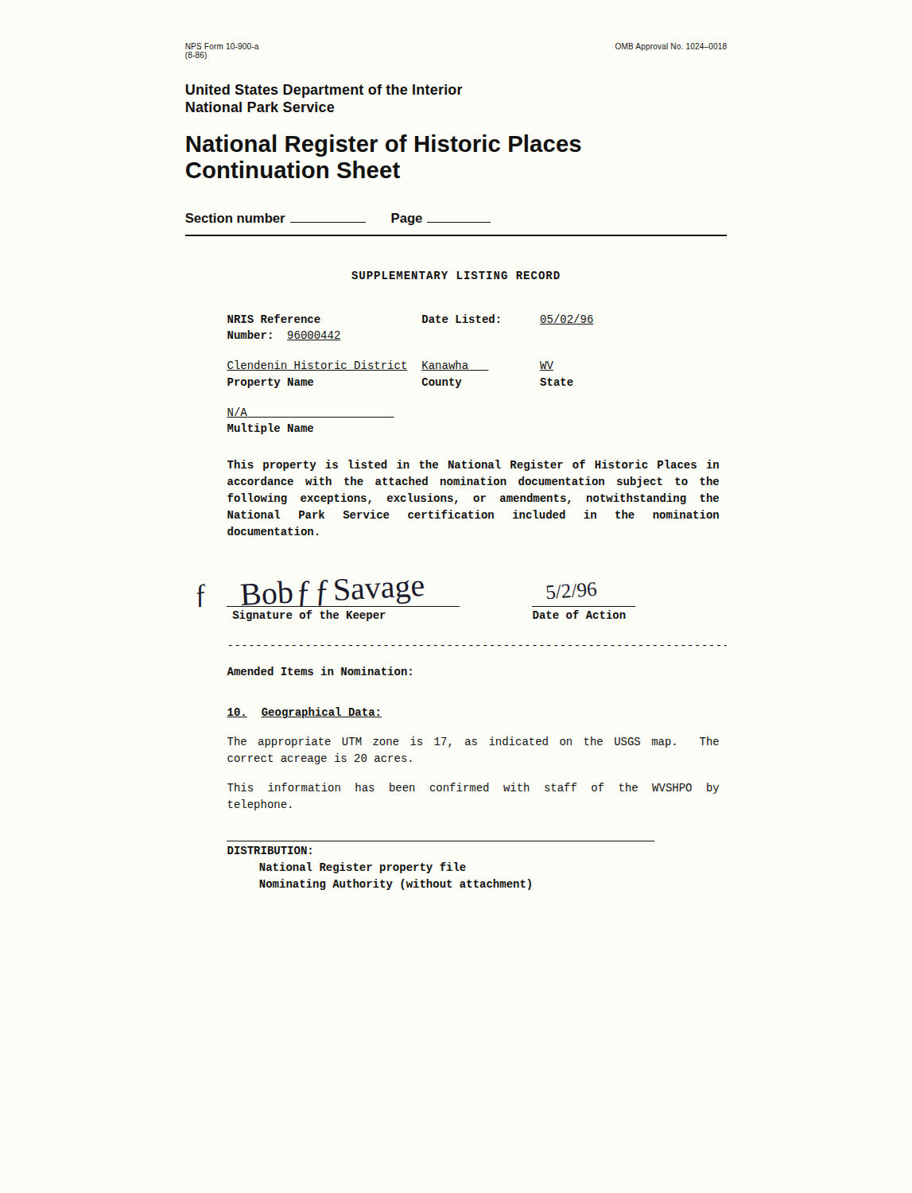NPS Form 10-900-a
(8-86)
OMB Approval No. 1024–0018
United States Department of the Interior
National Park Service
National Register of Historic Places
Continuation Sheet
Section number Page
SUPPLEMENTARY LISTING RECORD
| NRIS Reference Number: 96000442 | Date Listed: | 05/02/96 |
| Clendenin Historic District | Kanawha | WV |
| Property Name | County | State |
| N/A |
| Multiple Name |
This property is listed in the National Register of Historic Places in accordance with the attached nomination documentation subject to the following exceptions, exclusions, or amendments, notwithstanding the National Park Service certification included in the nomination documentation.
ƒ
Bob ƒ ƒ Savage
Signature of the Keeper
5/2/96
Date of Action
-------------------------------------------------------------------------
Amended Items in Nomination:
10. Geographical Data:
The appropriate UTM zone is 17, as indicated on the USGS map. The correct acreage is 20 acres.
This information has been confirmed with staff of the WVSHPO by telephone.
DISTRIBUTION:
National Register property file
Nominating Authority (without attachment)